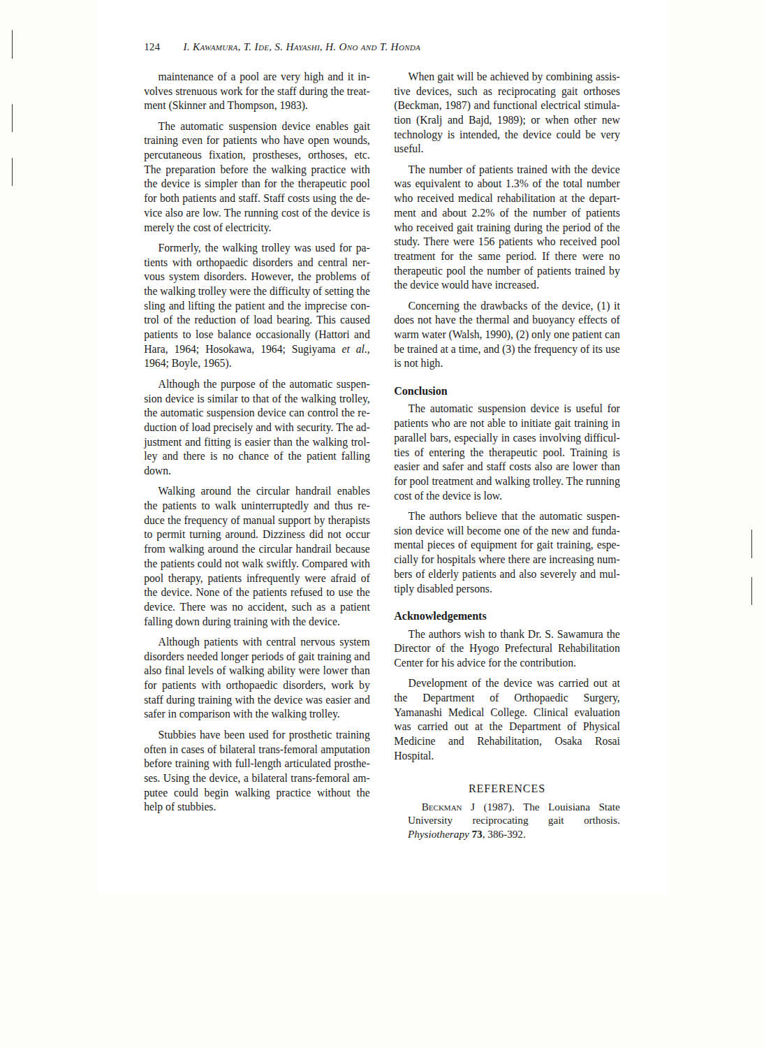124 I. Kawamura, T. Ide, S. Hayashi, H. Ono and T. Honda
maintenance of a pool are very high and it involves strenuous work for the staff during the treatment (Skinner and Thompson, 1983).
The automatic suspension device enables gait training even for patients who have open wounds, percutaneous fixation, prostheses, orthoses, etc. The preparation before the walking practice with the device is simpler than for the therapeutic pool for both patients and staff. Staff costs using the device also are low. The running cost of the device is merely the cost of electricity.
Formerly, the walking trolley was used for patients with orthopaedic disorders and central nervous system disorders. However, the problems of the walking trolley were the difficulty of setting the sling and lifting the patient and the imprecise control of the reduction of load bearing. This caused patients to lose balance occasionally (Hattori and Hara, 1964; Hosokawa, 1964; Sugiyama et al., 1964; Boyle, 1965).
Although the purpose of the automatic suspension device is similar to that of the walking trolley, the automatic suspension device can control the reduction of load precisely and with security. The adjustment and fitting is easier than the walking trolley and there is no chance of the patient falling down.
Walking around the circular handrail enables the patients to walk uninterruptedly and thus reduce the frequency of manual support by therapists to permit turning around. Dizziness did not occur from walking around the circular handrail because the patients could not walk swiftly. Compared with pool therapy, patients infrequently were afraid of the device. None of the patients refused to use the device. There was no accident, such as a patient falling down during training with the device.
Although patients with central nervous system disorders needed longer periods of gait training and also final levels of walking ability were lower than for patients with orthopaedic disorders, work by staff during training with the device was easier and safer in comparison with the walking trolley.
Stubbies have been used for prosthetic training often in cases of bilateral trans-femoral amputation before training with full-length articulated prostheses. Using the device, a bilateral trans-femoral amputee could begin walking practice without the help of stubbies.
When gait will be achieved by combining assistive devices, such as reciprocating gait orthoses (Beckman, 1987) and functional electrical stimulation (Kralj and Bajd, 1989); or when other new technology is intended, the device could be very useful.
The number of patients trained with the device was equivalent to about 1.3% of the total number who received medical rehabilitation at the department and about 2.2% of the number of patients who received gait training during the period of the study. There were 156 patients who received pool treatment for the same period. If there were no therapeutic pool the number of patients trained by the device would have increased.
Concerning the drawbacks of the device, (1) it does not have the thermal and buoyancy effects of warm water (Walsh, 1990), (2) only one patient can be trained at a time, and (3) the frequency of its use is not high.
Conclusion
The automatic suspension device is useful for patients who are not able to initiate gait training in parallel bars, especially in cases involving difficulties of entering the therapeutic pool. Training is easier and safer and staff costs also are lower than for pool treatment and walking trolley. The running cost of the device is low.
The authors believe that the automatic suspension device will become one of the new and fundamental pieces of equipment for gait training, especially for hospitals where there are increasing numbers of elderly patients and also severely and multiply disabled persons.
Acknowledgements
The authors wish to thank Dr. S. Sawamura the Director of the Hyogo Prefectural Rehabilitation Center for his advice for the contribution.
Development of the device was carried out at the Department of Orthopaedic Surgery, Yamanashi Medical College. Clinical evaluation was carried out at the Department of Physical Medicine and Rehabilitation, Osaka Rosai Hospital.
REFERENCES
Beckman J (1987). The Louisiana State University reciprocating gait orthosis. Physiotherapy 73, 386-392.